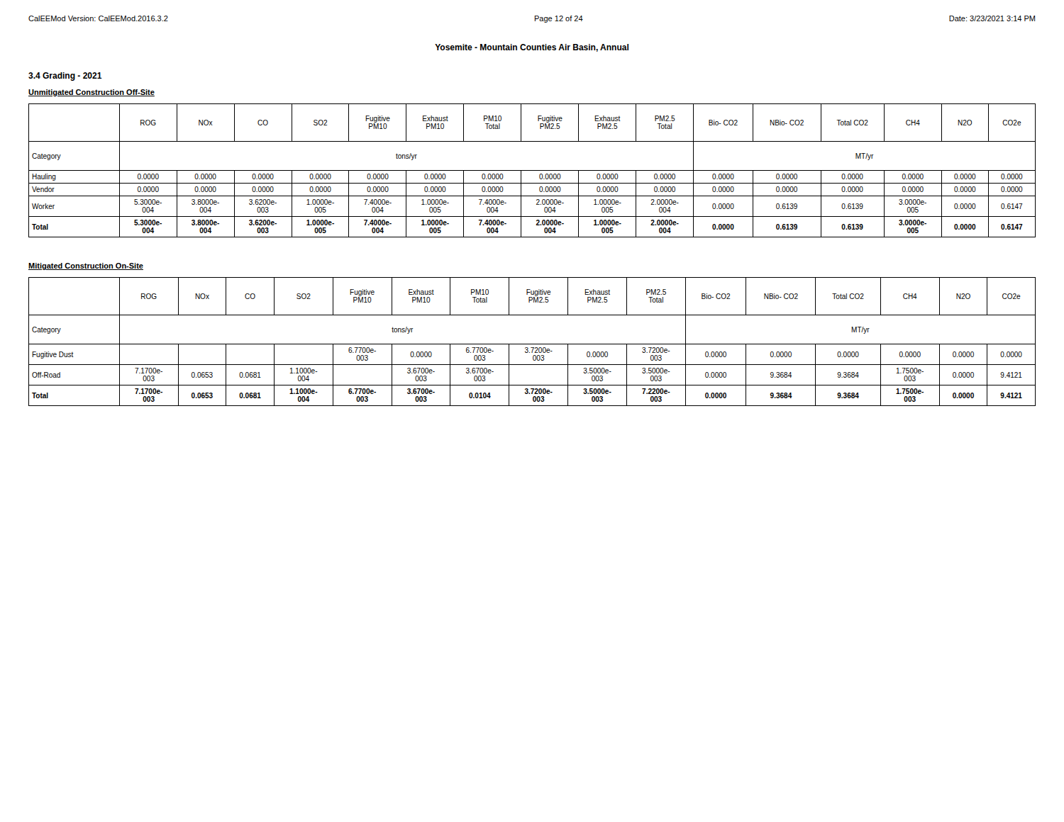CalEEMod Version: CalEEMod.2016.3.2
Page 12 of 24
Date: 3/23/2021 3:14 PM
Yosemite - Mountain Counties Air Basin, Annual
3.4 Grading - 2021
Unmitigated Construction Off-Site
| | ROG | NOx | CO | SO2 | Fugitive PM10 | Exhaust PM10 | PM10 Total | Fugitive PM2.5 | Exhaust PM2.5 | PM2.5 Total | Bio- CO2 | NBio- CO2 | Total CO2 | CH4 | N2O | CO2e |
| --- | --- | --- | --- | --- | --- | --- | --- | --- | --- | --- | --- | --- | --- | --- | --- | --- |
| Category | tons/yr | MT/yr |
| Hauling | 0.0000 | 0.0000 | 0.0000 | 0.0000 | 0.0000 | 0.0000 | 0.0000 | 0.0000 | 0.0000 | 0.0000 | 0.0000 | 0.0000 | 0.0000 | 0.0000 | 0.0000 | 0.0000 |
| Vendor | 0.0000 | 0.0000 | 0.0000 | 0.0000 | 0.0000 | 0.0000 | 0.0000 | 0.0000 | 0.0000 | 0.0000 | 0.0000 | 0.0000 | 0.0000 | 0.0000 | 0.0000 | 0.0000 |
| Worker | 5.3000e- 004 | 3.8000e- 004 | 3.6200e- 003 | 1.0000e- 005 | 7.4000e- 004 | 1.0000e- 005 | 7.4000e- 004 | 2.0000e- 004 | 1.0000e- 005 | 2.0000e- 004 | 0.0000 | 0.6139 | 0.6139 | 3.0000e- 005 | 0.0000 | 0.6147 |
| Total | 5.3000e- 004 | 3.8000e- 004 | 3.6200e- 003 | 1.0000e- 005 | 7.4000e- 004 | 1.0000e- 005 | 7.4000e- 004 | 2.0000e- 004 | 1.0000e- 005 | 2.0000e- 004 | 0.0000 | 0.6139 | 0.6139 | 3.0000e- 005 | 0.0000 | 0.6147 |
Mitigated Construction On-Site
| | ROG | NOx | CO | SO2 | Fugitive PM10 | Exhaust PM10 | PM10 Total | Fugitive PM2.5 | Exhaust PM2.5 | PM2.5 Total | Bio- CO2 | NBio- CO2 | Total CO2 | CH4 | N2O | CO2e |
| --- | --- | --- | --- | --- | --- | --- | --- | --- | --- | --- | --- | --- | --- | --- | --- | --- |
| Category | tons/yr | MT/yr |
| Fugitive Dust | | | | | 6.7700e- 003 | 0.0000 | 6.7700e- 003 | 3.7200e- 003 | 0.0000 | 3.7200e- 003 | 0.0000 | 0.0000 | 0.0000 | 0.0000 | 0.0000 | 0.0000 |
| Off-Road | 7.1700e- 003 | 0.0653 | 0.0681 | 1.1000e- 004 | | 3.6700e- 003 | 3.6700e- 003 | | 3.5000e- 003 | 3.5000e- 003 | 0.0000 | 9.3684 | 9.3684 | 1.7500e- 003 | 0.0000 | 9.4121 |
| Total | 7.1700e- 003 | 0.0653 | 0.0681 | 1.1000e- 004 | 6.7700e- 003 | 3.6700e- 003 | 0.0104 | 3.7200e- 003 | 3.5000e- 003 | 7.2200e- 003 | 0.0000 | 9.3684 | 9.3684 | 1.7500e- 003 | 0.0000 | 9.4121 |